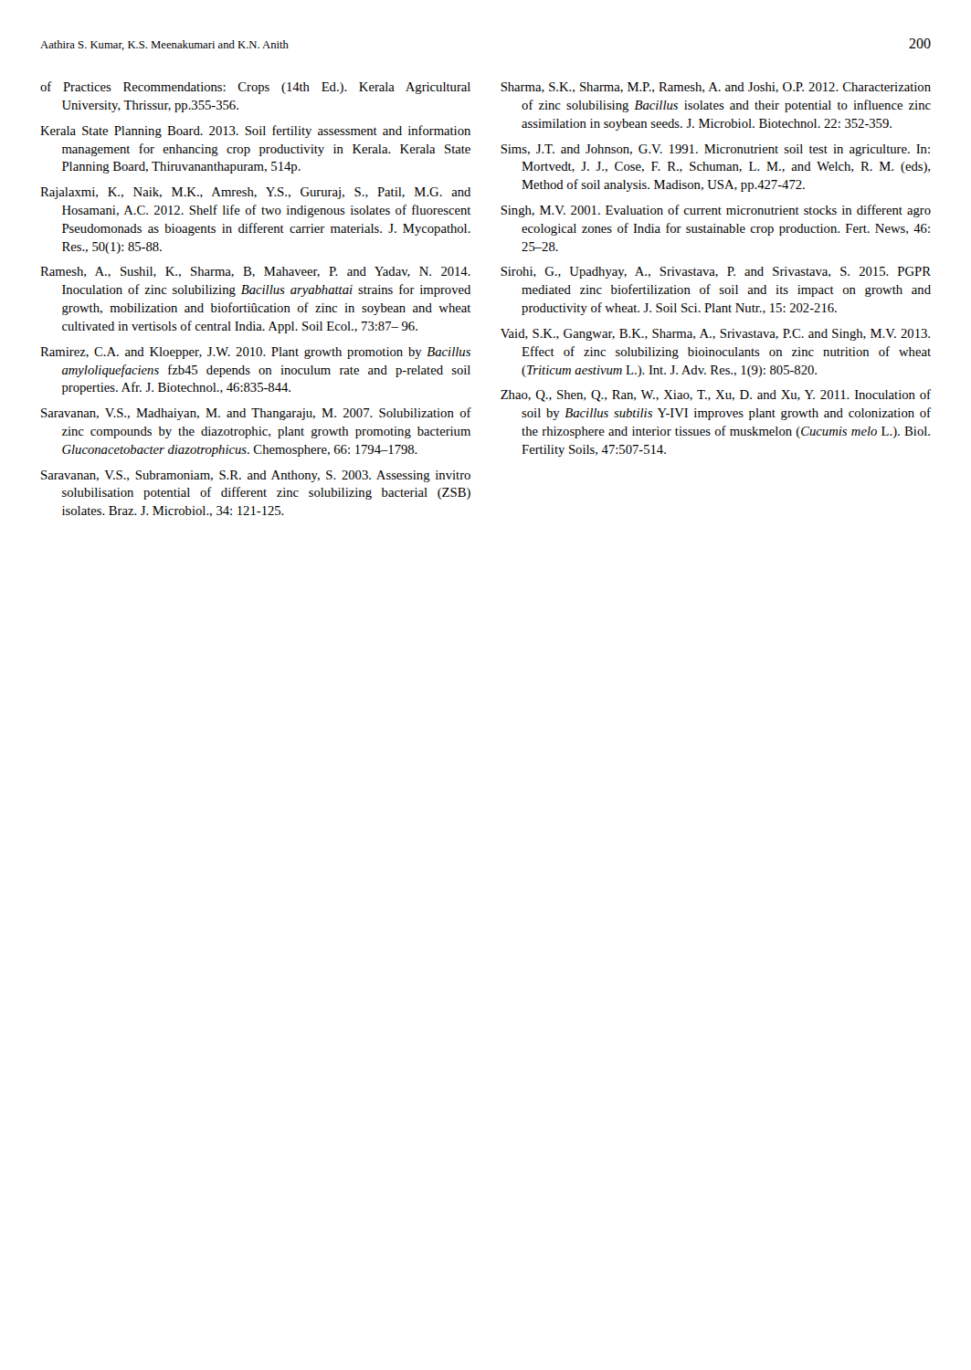Aathira S. Kumar, K.S. Meenakumari and K.N. Anith 200
of Practices Recommendations: Crops (14th Ed.). Kerala Agricultural University, Thrissur, pp.355-356.
Kerala State Planning Board. 2013. Soil fertility assessment and information management for enhancing crop productivity in Kerala. Kerala State Planning Board, Thiruvananthapuram, 514p.
Rajalaxmi, K., Naik, M.K., Amresh, Y.S., Gururaj, S., Patil, M.G. and Hosamani, A.C. 2012. Shelf life of two indigenous isolates of fluorescent Pseudomonads as bioagents in different carrier materials. J. Mycopathol. Res., 50(1): 85-88.
Ramesh, A., Sushil, K., Sharma, B, Mahaveer, P. and Yadav, N. 2014. Inoculation of zinc solubilizing Bacillus aryabhattai strains for improved growth, mobilization and biofortiûcation of zinc in soybean and wheat cultivated in vertisols of central India. Appl. Soil Ecol., 73:87– 96.
Ramirez, C.A. and Kloepper, J.W. 2010. Plant growth promotion by Bacillus amyloliquefaciens fzb45 depends on inoculum rate and p-related soil properties. Afr. J. Biotechnol., 46:835-844.
Saravanan, V.S., Madhaiyan, M. and Thangaraju, M. 2007. Solubilization of zinc compounds by the diazotrophic, plant growth promoting bacterium Gluconacetobacter diazotrophicus. Chemosphere, 66: 1794–1798.
Saravanan, V.S., Subramoniam, S.R. and Anthony, S. 2003. Assessing invitro solubilisation potential of different zinc solubilizing bacterial (ZSB) isolates. Braz. J. Microbiol., 34: 121-125.
Sharma, S.K., Sharma, M.P., Ramesh, A. and Joshi, O.P. 2012. Characterization of zinc solubilising Bacillus isolates and their potential to influence zinc assimilation in soybean seeds. J. Microbiol. Biotechnol. 22: 352-359.
Sims, J.T. and Johnson, G.V. 1991. Micronutrient soil test in agriculture. In: Mortvedt, J. J., Cose, F. R., Schuman, L. M., and Welch, R. M. (eds), Method of soil analysis. Madison, USA, pp.427-472.
Singh, M.V. 2001. Evaluation of current micronutrient stocks in different agro ecological zones of India for sustainable crop production. Fert. News, 46: 25–28.
Sirohi, G., Upadhyay, A., Srivastava, P. and Srivastava, S. 2015. PGPR mediated zinc biofertilization of soil and its impact on growth and productivity of wheat. J. Soil Sci. Plant Nutr., 15: 202-216.
Vaid, S.K., Gangwar, B.K., Sharma, A., Srivastava, P.C. and Singh, M.V. 2013. Effect of zinc solubilizing bioinoculants on zinc nutrition of wheat (Triticum aestivum L.). Int. J. Adv. Res., 1(9): 805-820.
Zhao, Q., Shen, Q., Ran, W., Xiao, T., Xu, D. and Xu, Y. 2011. Inoculation of soil by Bacillus subtilis Y-IVI improves plant growth and colonization of the rhizosphere and interior tissues of muskmelon (Cucumis melo L.). Biol. Fertility Soils, 47:507-514.